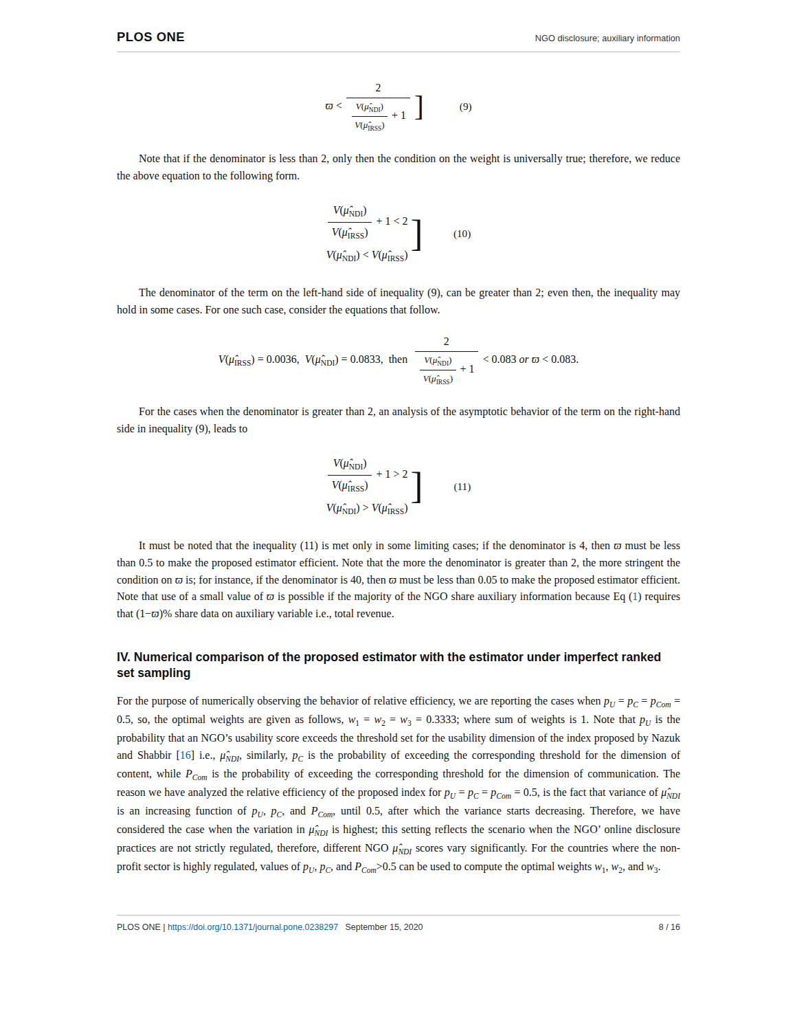PLOS ONE
NGO disclosure; auxiliary information
ϖ < 2 V(μ̂NDI) V(μ̂IRSS) + 1 ]
(9)
Note that if the denominator is less than 2, only then the condition on the weight is universally true; therefore, we reduce the above equation to the following form.
V(μ̂NDI) V(μ̂IRSS) + 1 < 2 V(μ̂NDI) < V(μ̂IRSS) ]
(10)
The denominator of the term on the left-hand side of inequality (9), can be greater than 2; even then, the inequality may hold in some cases. For one such case, consider the equations that follow.
V(μ̂IRSS) = 0.0036, V(μ̂NDI) = 0.0833, then 2 V(μ̂NDI) V(μ̂IRSS) + 1 < 0.083 or ϖ < 0.083.
For the cases when the denominator is greater than 2, an analysis of the asymptotic behavior of the term on the right-hand side in inequality (9), leads to
V(μ̂NDI) V(μ̂IRSS) + 1 > 2 V(μ̂NDI) > V(μ̂IRSS) ]
(11)
It must be noted that the inequality (11) is met only in some limiting cases; if the denominator is 4, then ϖ must be less than 0.5 to make the proposed estimator efficient. Note that the more the denominator is greater than 2, the more stringent the condition on ϖ is; for instance, if the denominator is 40, then ϖ must be less than 0.05 to make the proposed estimator efficient. Note that use of a small value of ϖ is possible if the majority of the NGO share auxiliary information because Eq (1) requires that (1−ϖ)% share data on auxiliary variable i.e., total revenue.
IV. Numerical comparison of the proposed estimator with the estimator under imperfect ranked set sampling
For the purpose of numerically observing the behavior of relative efficiency, we are reporting the cases when pU = pC = pCom = 0.5, so, the optimal weights are given as follows, w1 = w2 = w3 = 0.3333; where sum of weights is 1. Note that pU is the probability that an NGO’s usability score exceeds the threshold set for the usability dimension of the index proposed by Nazuk and Shabbir [16] i.e., μ̂NDI, similarly, pC is the probability of exceeding the corresponding threshold for the dimension of content, while PCom is the probability of exceeding the corresponding threshold for the dimension of communication. The reason we have analyzed the relative efficiency of the proposed index for pU = pC = pCom = 0.5, is the fact that variance of μ̂NDI is an increasing function of pU, pC, and PCom, until 0.5, after which the variance starts decreasing. Therefore, we have considered the case when the variation in μ̂NDI is highest; this setting reflects the scenario when the NGO’ online disclosure practices are not strictly regulated, therefore, different NGO μ̂NDI scores vary significantly. For the countries where the non-profit sector is highly regulated, values of pU, pC, and PCom>0.5 can be used to compute the optimal weights w1, w2, and w3.
PLOS ONE | https://doi.org/10.1371/journal.pone.0238297 September 15, 2020
8 / 16